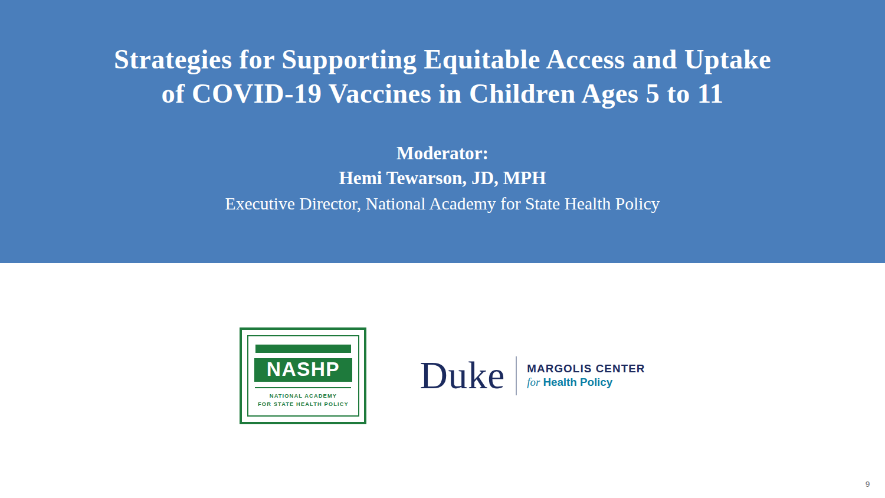Strategies for Supporting Equitable Access and Uptake of COVID-19 Vaccines in Children Ages 5 to 11
Moderator:
Hemi Tewarson, JD, MPH
Executive Director, National Academy for State Health Policy
NASHP
NATIONAL ACADEMY
FOR STATE HEALTH POLICY
Duke MARGOLIS CENTER
for Health Policy
9